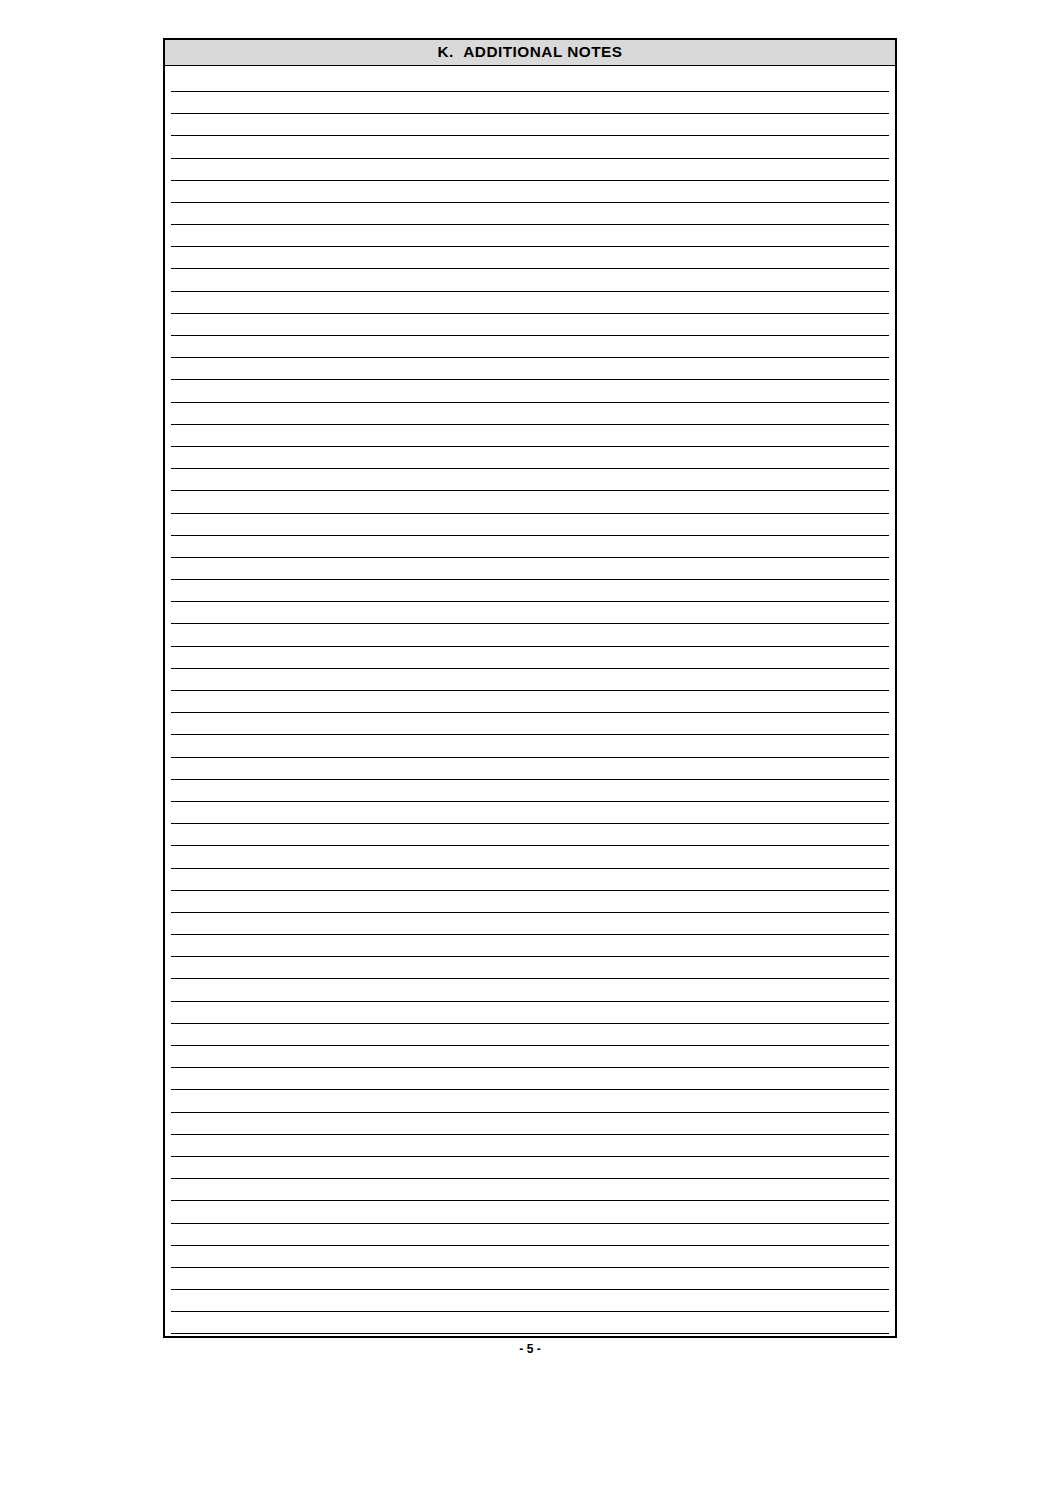K. ADDITIONAL NOTES
- 5 -